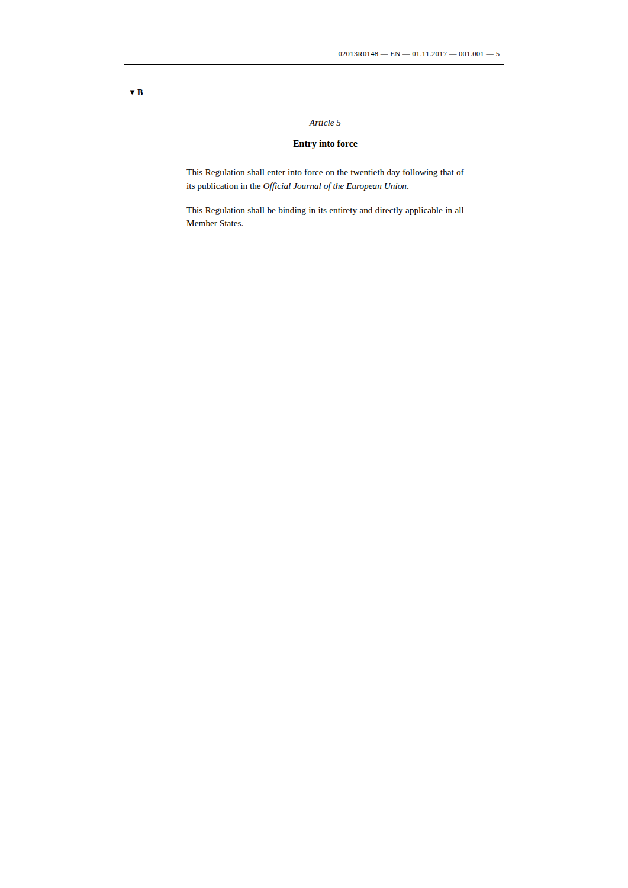02013R0148 — EN — 01.11.2017 — 001.001 — 5
▼B
Article 5
Entry into force
This Regulation shall enter into force on the twentieth day following that of its publication in the Official Journal of the European Union.
This Regulation shall be binding in its entirety and directly applicable in all Member States.